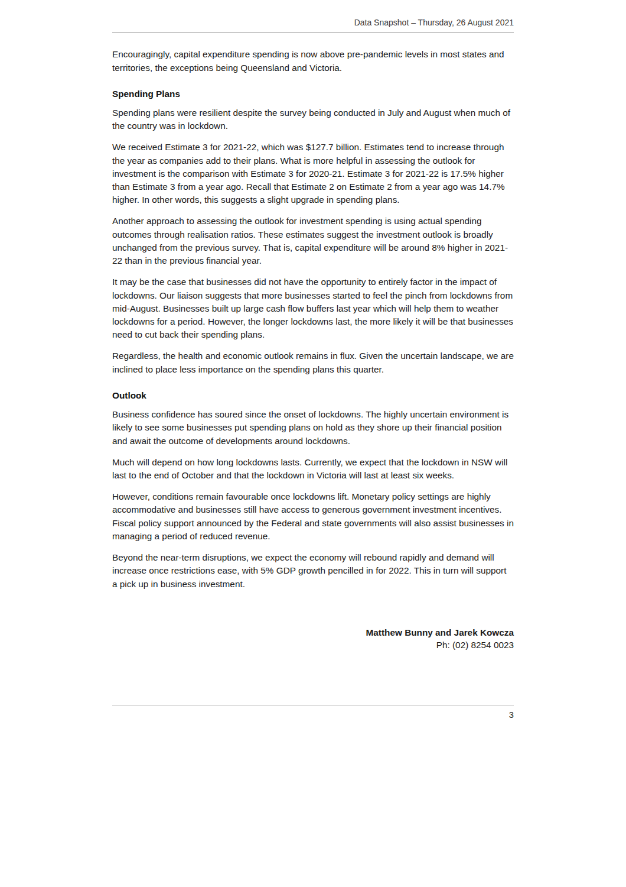Data Snapshot – Thursday, 26 August 2021
Encouragingly, capital expenditure spending is now above pre-pandemic levels in most states and territories, the exceptions being Queensland and Victoria.
Spending Plans
Spending plans were resilient despite the survey being conducted in July and August when much of the country was in lockdown.
We received Estimate 3 for 2021-22, which was $127.7 billion. Estimates tend to increase through the year as companies add to their plans. What is more helpful in assessing the outlook for investment is the comparison with Estimate 3 for 2020-21. Estimate 3 for 2021-22 is 17.5% higher than Estimate 3 from a year ago. Recall that Estimate 2 on Estimate 2 from a year ago was 14.7% higher. In other words, this suggests a slight upgrade in spending plans.
Another approach to assessing the outlook for investment spending is using actual spending outcomes through realisation ratios. These estimates suggest the investment outlook is broadly unchanged from the previous survey. That is, capital expenditure will be around 8% higher in 2021-22 than in the previous financial year.
It may be the case that businesses did not have the opportunity to entirely factor in the impact of lockdowns. Our liaison suggests that more businesses started to feel the pinch from lockdowns from mid-August. Businesses built up large cash flow buffers last year which will help them to weather lockdowns for a period. However, the longer lockdowns last, the more likely it will be that businesses need to cut back their spending plans.
Regardless, the health and economic outlook remains in flux. Given the uncertain landscape, we are inclined to place less importance on the spending plans this quarter.
Outlook
Business confidence has soured since the onset of lockdowns. The highly uncertain environment is likely to see some businesses put spending plans on hold as they shore up their financial position and await the outcome of developments around lockdowns.
Much will depend on how long lockdowns lasts. Currently, we expect that the lockdown in NSW will last to the end of October and that the lockdown in Victoria will last at least six weeks.
However, conditions remain favourable once lockdowns lift. Monetary policy settings are highly accommodative and businesses still have access to generous government investment incentives. Fiscal policy support announced by the Federal and state governments will also assist businesses in managing a period of reduced revenue.
Beyond the near-term disruptions, we expect the economy will rebound rapidly and demand will increase once restrictions ease, with 5% GDP growth pencilled in for 2022. This in turn will support a pick up in business investment.
Matthew Bunny and Jarek Kowcza
Ph: (02) 8254 0023
3